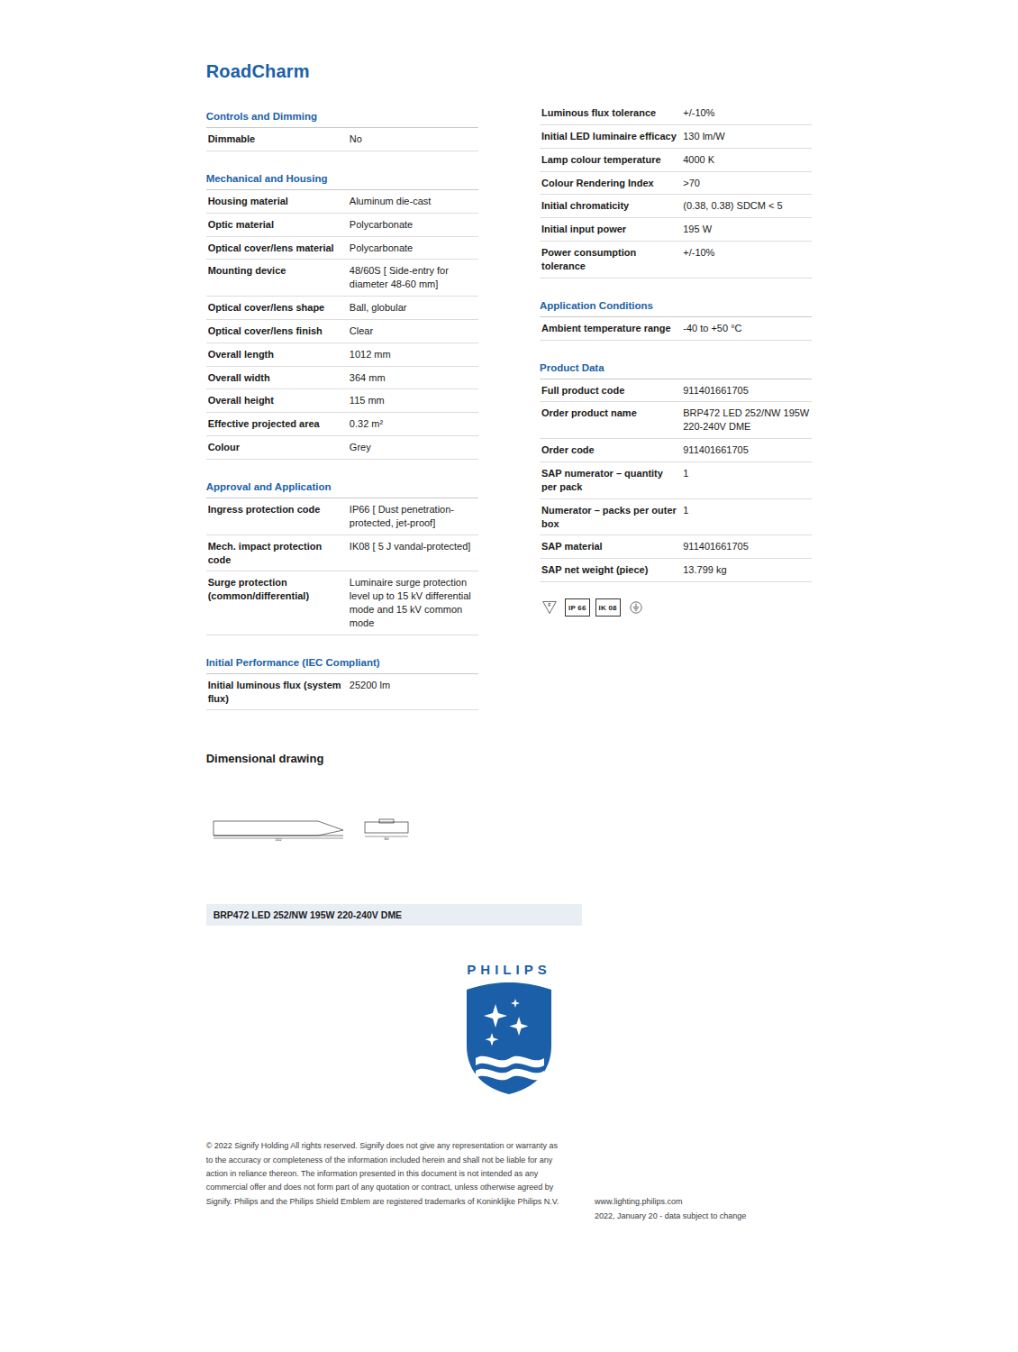RoadCharm
Controls and Dimming
| Dimmable | No |
Mechanical and Housing
| Housing material | Aluminum die-cast |
| Optic material | Polycarbonate |
| Optical cover/lens material | Polycarbonate |
| Mounting device | 48/60S [ Side-entry for diameter 48-60 mm] |
| Optical cover/lens shape | Ball, globular |
| Optical cover/lens finish | Clear |
| Overall length | 1012 mm |
| Overall width | 364 mm |
| Overall height | 115 mm |
| Effective projected area | 0.32 m² |
| Colour | Grey |
Approval and Application
| Ingress protection code | IP66 [ Dust penetration-protected, jet-proof] |
| Mech. impact protection code | IK08 [ 5 J vandal-protected] |
| Surge protection (common/differential) | Luminaire surge protection level up to 15 kV differential mode and 15 kV common mode |
Initial Performance (IEC Compliant)
| Initial luminous flux (system flux) | 25200 lm |
| Luminous flux tolerance | +/-10% |
| Initial LED luminaire efficacy | 130 lm/W |
| Lamp colour temperature | 4000 K |
| Colour Rendering Index | >70 |
| Initial chromaticity | (0.38, 0.38) SDCM < 5 |
| Initial input power | 195 W |
| Power consumption tolerance | +/-10% |
Application Conditions
| Ambient temperature range | -40 to +50 °C |
Product Data
| Full product code | 911401661705 |
| Order product name | BRP472 LED 252/NW 195W 220-240V DME |
| Order code | 911401661705 |
| SAP numerator – quantity per pack | 1 |
| Numerator – packs per outer box | 1 |
| SAP material | 911401661705 |
| SAP net weight (piece) | 13.799 kg |
F IP 66 IK 08
Dimensional drawing
1012
364
BRP472 LED 252/NW 195W 220-240V DME
PHILIPS
© 2022 Signify Holding All rights reserved. Signify does not give any representation or warranty as to the accuracy or completeness of the information included herein and shall not be liable for any action in reliance thereon. The information presented in this document is not intended as any commercial offer and does not form part of any quotation or contract, unless otherwise agreed by Signify. Philips and the Philips Shield Emblem are registered trademarks of Koninklijke Philips N.V.
www.lighting.philips.com
2022, January 20 - data subject to change